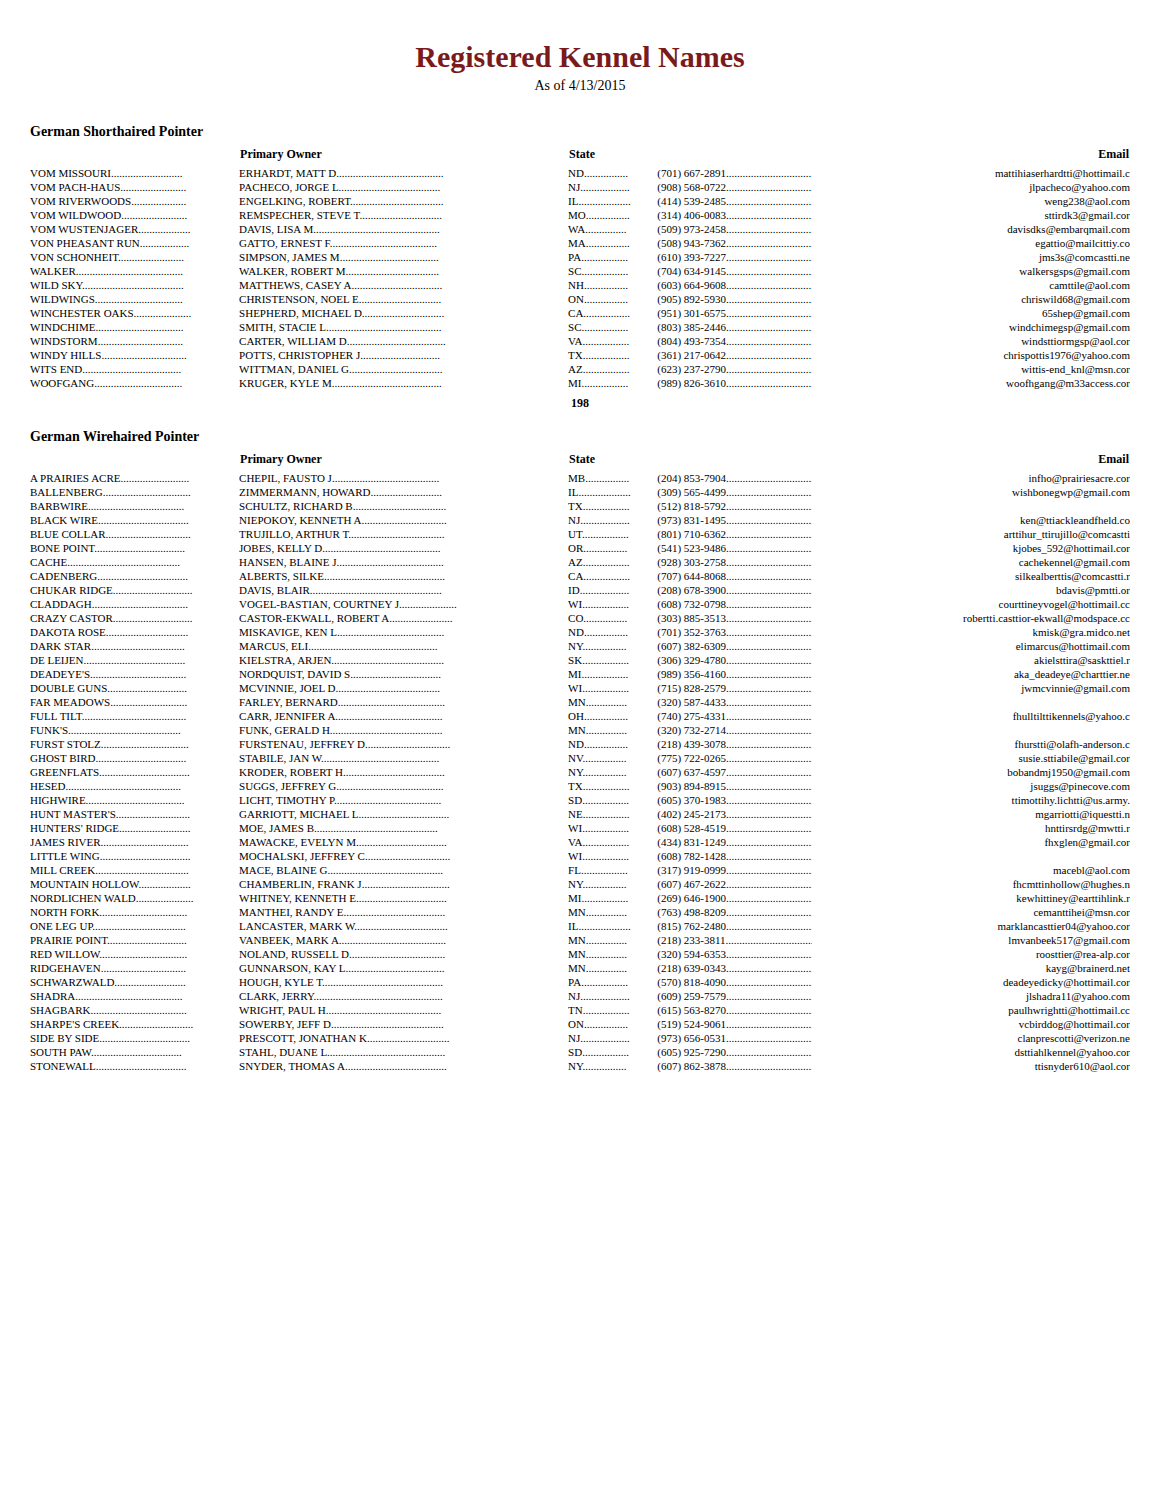Registered Kennel Names
As of 4/13/2015
German Shorthaired Pointer
| | Primary Owner | State | | Email |
| --- | --- | --- | --- | --- |
| VOM MISSOURI.......................... | ERHARDT, MATT D....................................... | ND................ | (701) 667-2891......................................... | mattihiaserhardtti@hottimail.c |
| VOM PACH-HAUS........................ | PACHECO, JORGE L..................................... | NJ.................. | (908) 568-0722......................................... | jlpacheco@yahoo.com |
| VOM RIVERWOODS.................... | ENGELKING, ROBERT.................................. | IL................... | (414) 539-2485......................................... | weng238@aol.com |
| VOM WILDWOOD........................ | REMSPECHER, STEVE T.............................. | MO................ | (314) 406-0083......................................... | sttirdk3@gmail.cor |
| VOM WUSTENJAGER................... | DAVIS, LISA M.............................................. | WA............... | (509) 973-2458......................................... | davisdks@embarqmail.com |
| VON PHEASANT RUN.................. | GATTO, ERNEST F....................................... | MA................ | (508) 943-7362......................................... | egattio@mailcittiy.co |
| VON SCHONHEIT........................ | SIMPSON, JAMES M.................................... | PA................. | (610) 393-7227......................................... | jms3s@comcastti.ne |
| WALKER....................................... | WALKER, ROBERT M.................................. | SC................. | (704) 634-9145......................................... | walkersgsps@gmail.com |
| WILD SKY..................................... | MATTHEWS, CASEY A................................. | NH................ | (603) 664-9608......................................... | camttile@aol.com |
| WILDWINGS................................ | CHRISTENSON, NOEL E.............................. | ON................ | (905) 892-5930......................................... | chriswild68@gmail.com |
| WINCHESTER OAKS..................... | SHEPHERD, MICHAEL D.............................. | CA................. | (951) 301-6575......................................... | 65shep@gmail.com |
| WINDCHIME................................ | SMITH, STACIE L.......................................... | SC................. | (803) 385-2446......................................... | windchimegsp@gmail.com |
| WINDSTORM............................... | CARTER, WILLIAM D.................................... | VA................. | (804) 493-7354......................................... | windsttiormgsp@aol.cor |
| WINDY HILLS............................... | POTTS, CHRISTOPHER J............................. | TX................. | (361) 217-0642......................................... | chrispottis1976@yahoo.com |
| WITS END.................................... | WITTMAN, DANIEL G.................................. | AZ................. | (623) 237-2790......................................... | wittis-end_knl@msn.cor |
| WOOFGANG................................ | KRUGER, KYLE M........................................ | MI................. | (989) 826-3610......................................... | woofhgang@m33access.cor |
198
German Wirehaired Pointer
| | Primary Owner | State | | Email |
| --- | --- | --- | --- | --- |
| A PRAIRIES ACRE......................... | CHEPIL, FAUSTO J....................................... | MB................ | (204) 853-7904......................................... | infho@prairiesacre.cor |
| BALLENBERG................................ | ZIMMERMANN, HOWARD.......................... | IL................... | (309) 565-4499......................................... | wishbonegwp@gmail.com |
| BARBWIRE................................... | SCHULTZ, RICHARD B.................................. | TX................. | (512) 818-5792......................................... | |
| BLACK WIRE................................. | NIEPOKOY, KENNETH A............................... | NJ.................. | (973) 831-1495......................................... | ken@ttiackleandfheld.co |
| BLUE COLLAR............................... | TRUJILLO, ARTHUR T................................... | UT................. | (801) 710-6362......................................... | arttihur_ttirujillo@comcastti |
| BONE POINT................................. | JOBES, KELLY D........................................... | OR................ | (541) 523-9486......................................... | kjobes_592@hottimail.cor |
| CACHE......................................... | HANSEN, BLAINE J....................................... | AZ................. | (928) 303-2758......................................... | cachekennel@gmail.com |
| CADENBERG................................. | ALBERTS, SILKE............................................ | CA................. | (707) 644-8068......................................... | silkealberttis@comcastti.r |
| CHUKAR RIDGE............................. | DAVIS, BLAIR................................................ | ID.................. | (208) 678-3900......................................... | bdavis@pmtti.or |
| CLADDAGH................................... | VOGEL-BASTIAN, COURTNEY J..................... | WI................. | (608) 732-0798......................................... | courttineyvogel@hottimail.cc |
| CRAZY CASTOR............................. | CASTOR-EKWALL, ROBERT A....................... | CO................ | (303) 885-3513......................................... | robertti.casttior-ekwall@modspace.cc |
| DAKOTA ROSE.............................. | MISKAVIGE, KEN L....................................... | ND................ | (701) 352-3763......................................... | kmisk@gra.midco.net |
| DARK STAR.................................. | MARCUS, ELI............................................... | NY................ | (607) 382-6309......................................... | elimarcus@hottimail.com |
| DE LEIJEN..................................... | KIELSTRA, ARJEN......................................... | SK................. | (306) 329-4780......................................... | akielsttira@saskttiel.r |
| DEADEYE'S................................... | NORDQUIST, DAVID S................................. | MI................. | (989) 356-4160......................................... | aka_deadeye@charttier.ne |
| DOUBLE GUNS............................. | MCVINNIE, JOEL D...................................... | WI................. | (715) 828-2579......................................... | jwmcvinnie@gmail.com |
| FAR MEADOWS............................ | FARLEY, BERNARD....................................... | MN............... | (320) 587-4433......................................... | |
| FULL TILT...................................... | CARR, JENNIFER A....................................... | OH................ | (740) 275-4331......................................... | fhulltilttikennels@yahoo.c |
| FUNK'S......................................... | FUNK, GERALD H......................................... | MN............... | (320) 732-2714......................................... | |
| FURST STOLZ................................ | FURSTENAU, JEFFREY D............................... | ND................ | (218) 439-3078......................................... | fhurstti@olafh-anderson.c |
| GHOST BIRD................................. | STABILE, JAN W........................................... | NV................ | (775) 722-0265......................................... | susie.sttiabile@gmail.cor |
| GREENFLATS................................. | KRODER, ROBERT H..................................... | NY................ | (607) 637-4597......................................... | bobandmj1950@gmail.com |
| HESED.......................................... | SUGGS, JEFFREY G....................................... | TX................. | (903) 894-8915......................................... | jsuggs@pinecove.com |
| HIGHWIRE.................................... | LICHT, TIMOTHY P....................................... | SD................. | (605) 370-1983......................................... | ttimottihy.lichtti@us.army. |
| HUNT MASTER'S........................... | GARRIOTT, MICHAEL L................................. | NE................. | (402) 245-2173......................................... | mgarriotti@iquestti.n |
| HUNTERS' RIDGE.......................... | MOE, JAMES B............................................. | WI................. | (608) 528-4519......................................... | hnttirsrdg@mwtti.r |
| JAMES RIVER................................ | MAWACKE, EVELYN M................................. | VA................. | (434) 831-1249......................................... | fhxglen@gmail.cor |
| LITTLE WING................................. | MOCHALSKI, JEFFREY C............................... | WI................. | (608) 782-1428......................................... | |
| MILL CREEK.................................. | MACE, BLAINE G.......................................... | FL................. | (317) 919-0999......................................... | macebl@aol.com |
| MOUNTAIN HOLLOW................... | CHAMBERLIN, FRANK J................................ | NY................ | (607) 467-2622......................................... | fhcmttinhollow@hughes.n |
| NORDLICHEN WALD..................... | WHITNEY, KENNETH E................................. | MI................. | (269) 646-1900......................................... | kewhittiney@earttihlink.r |
| NORTH FORK................................ | MANTHEI, RANDY E..................................... | MN............... | (763) 498-8209......................................... | cemanttihei@msn.cor |
| ONE LEG UP.................................. | LANCASTER, MARK W.................................. | IL................... | (815) 762-2480......................................... | marklancasttier04@yahoo.cor |
| PRAIRIE POINT............................. | VANBEEK, MARK A....................................... | MN............... | (218) 233-3811......................................... | lmvanbeek517@gmail.com |
| RED WILLOW................................ | NOLAND, RUSSELL D................................... | MN............... | (320) 594-6353......................................... | roosttier@rea-alp.cor |
| RIDGEHAVEN............................... | GUNNARSON, KAY L.................................... | MN............... | (218) 639-0343......................................... | kayg@brainerd.net |
| SCHWARZWALD.......................... | HOUGH, KYLE T............................................ | PA................. | (570) 818-4090......................................... | deadeyedicky@hottimail.cor |
| SHADRA....................................... | CLARK, JERRY............................................... | NJ.................. | (609) 259-7579......................................... | jlshadra11@yahoo.com |
| SHAGBARK................................... | WRIGHT, PAUL H.......................................... | TN................. | (615) 563-8270......................................... | paulhwrightti@hottimail.cc |
| SHARPE'S CREEK........................... | SOWERBY, JEFF D......................................... | ON................ | (519) 524-9061......................................... | vcbirddog@hottimail.cor |
| SIDE BY SIDE................................. | PRESCOTT, JONATHAN K.............................. | NJ.................. | (973) 656-0531......................................... | clanprescotti@verizon.ne |
| SOUTH PAW................................. | STAHL, DUANE L........................................... | SD................. | (605) 925-7290......................................... | dsttiahlkennel@yahoo.cor |
| STONEWALL................................. | SNYDER, THOMAS A..................................... | NY................ | (607) 862-3878......................................... | ttisnyder610@aol.cor |